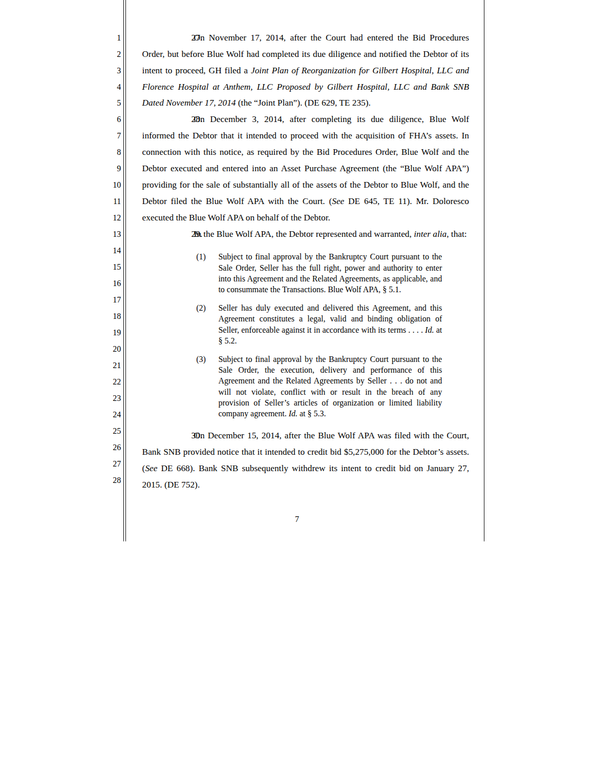1
2
3
4
5
6
7
8
9
10
11
12
13
14
15
16
17
18
19
20
21
22
23
24
25
26
27
28
27. On November 17, 2014, after the Court had entered the Bid Procedures Order, but before Blue Wolf had completed its due diligence and notified the Debtor of its intent to proceed, GH filed a Joint Plan of Reorganization for Gilbert Hospital, LLC and Florence Hospital at Anthem, LLC Proposed by Gilbert Hospital, LLC and Bank SNB Dated November 17, 2014 (the “Joint Plan”). (DE 629, TE 235).
28. On December 3, 2014, after completing its due diligence, Blue Wolf informed the Debtor that it intended to proceed with the acquisition of FHA’s assets. In connection with this notice, as required by the Bid Procedures Order, Blue Wolf and the Debtor executed and entered into an Asset Purchase Agreement (the “Blue Wolf APA”) providing for the sale of substantially all of the assets of the Debtor to Blue Wolf, and the Debtor filed the Blue Wolf APA with the Court. (See DE 645, TE 11). Mr. Doloresco executed the Blue Wolf APA on behalf of the Debtor.
29. In the Blue Wolf APA, the Debtor represented and warranted, inter alia, that:
(1) Subject to final approval by the Bankruptcy Court pursuant to the Sale Order, Seller has the full right, power and authority to enter into this Agreement and the Related Agreements, as applicable, and to consummate the Transactions. Blue Wolf APA, § 5.1.
(2) Seller has duly executed and delivered this Agreement, and this Agreement constitutes a legal, valid and binding obligation of Seller, enforceable against it in accordance with its terms . . . . Id. at § 5.2.
(3) Subject to final approval by the Bankruptcy Court pursuant to the Sale Order, the execution, delivery and performance of this Agreement and the Related Agreements by Seller . . . do not and will not violate, conflict with or result in the breach of any provision of Seller’s articles of organization or limited liability company agreement. Id. at § 5.3.
30. On December 15, 2014, after the Blue Wolf APA was filed with the Court, Bank SNB provided notice that it intended to credit bid $5,275,000 for the Debtor’s assets. (See DE 668). Bank SNB subsequently withdrew its intent to credit bid on January 27, 2015. (DE 752).
7